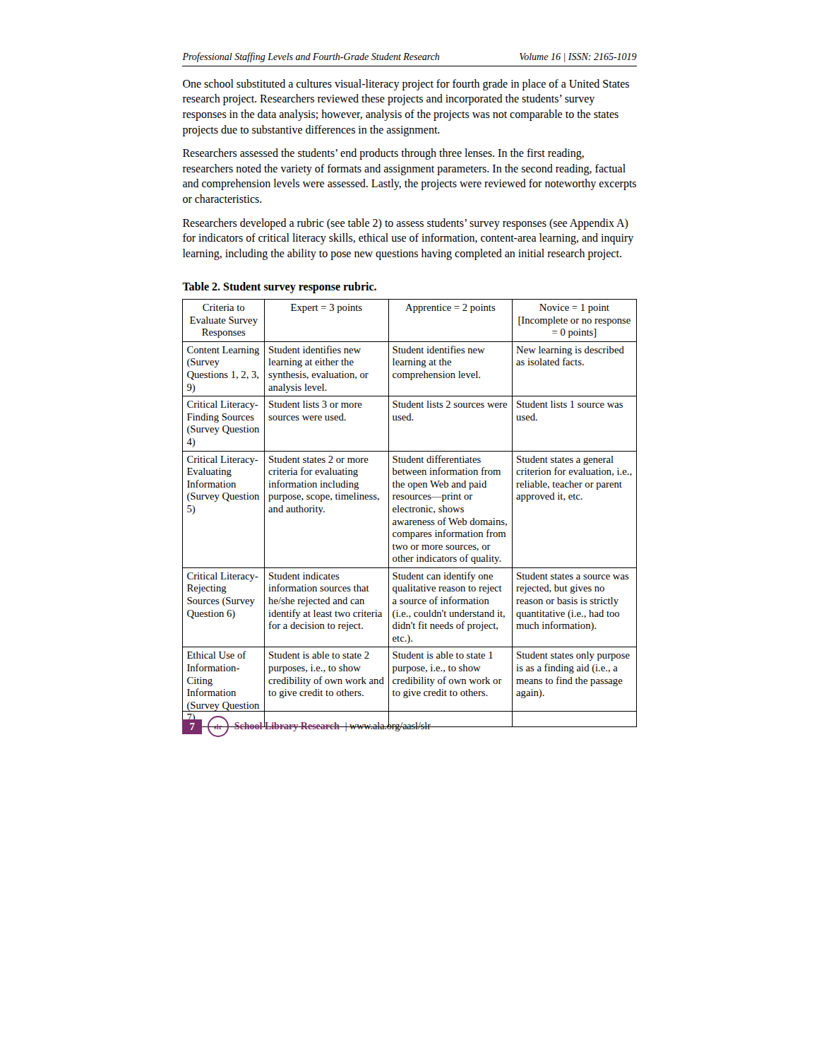Professional Staffing Levels and Fourth-Grade Student Research Volume 16 | ISSN: 2165-1019
One school substituted a cultures visual-literacy project for fourth grade in place of a United States research project. Researchers reviewed these projects and incorporated the students’ survey responses in the data analysis; however, analysis of the projects was not comparable to the states projects due to substantive differences in the assignment.
Researchers assessed the students’ end products through three lenses. In the first reading, researchers noted the variety of formats and assignment parameters. In the second reading, factual and comprehension levels were assessed. Lastly, the projects were reviewed for noteworthy excerpts or characteristics.
Researchers developed a rubric (see table 2) to assess students’ survey responses (see Appendix A) for indicators of critical literacy skills, ethical use of information, content-area learning, and inquiry learning, including the ability to pose new questions having completed an initial research project.
Table 2. Student survey response rubric.
| Criteria to Evaluate Survey Responses | Expert = 3 points | Apprentice = 2 points | Novice = 1 point [Incomplete or no response = 0 points] |
| --- | --- | --- | --- |
| Content Learning (Survey Questions 1, 2, 3, 9) | Student identifies new learning at either the synthesis, evaluation, or analysis level. | Student identifies new learning at the comprehension level. | New learning is described as isolated facts. |
| Critical Literacy-Finding Sources (Survey Question 4) | Student lists 3 or more sources were used. | Student lists 2 sources were used. | Student lists 1 source was used. |
| Critical Literacy-Evaluating Information (Survey Question 5) | Student states 2 or more criteria for evaluating information including purpose, scope, timeliness, and authority. | Student differentiates between information from the open Web and paid resources—print or electronic, shows awareness of Web domains, compares information from two or more sources, or other indicators of quality. | Student states a general criterion for evaluation, i.e., reliable, teacher or parent approved it, etc. |
| Critical Literacy-Rejecting Sources (Survey Question 6) | Student indicates information sources that he/she rejected and can identify at least two criteria for a decision to reject. | Student can identify one qualitative reason to reject a source of information (i.e., couldn't understand it, didn't fit needs of project, etc.). | Student states a source was rejected, but gives no reason or basis is strictly quantitative (i.e., had too much information). |
| Ethical Use of Information-Citing Information (Survey Question 7) | Student is able to state 2 purposes, i.e., to show credibility of own work and to give credit to others. | Student is able to state 1 purpose, i.e., to show credibility of own work or to give credit to others. | Student states only purpose is as a finding aid (i.e., a means to find the passage again). |
7 slr School Library Research | www.ala.org/aasl/slr